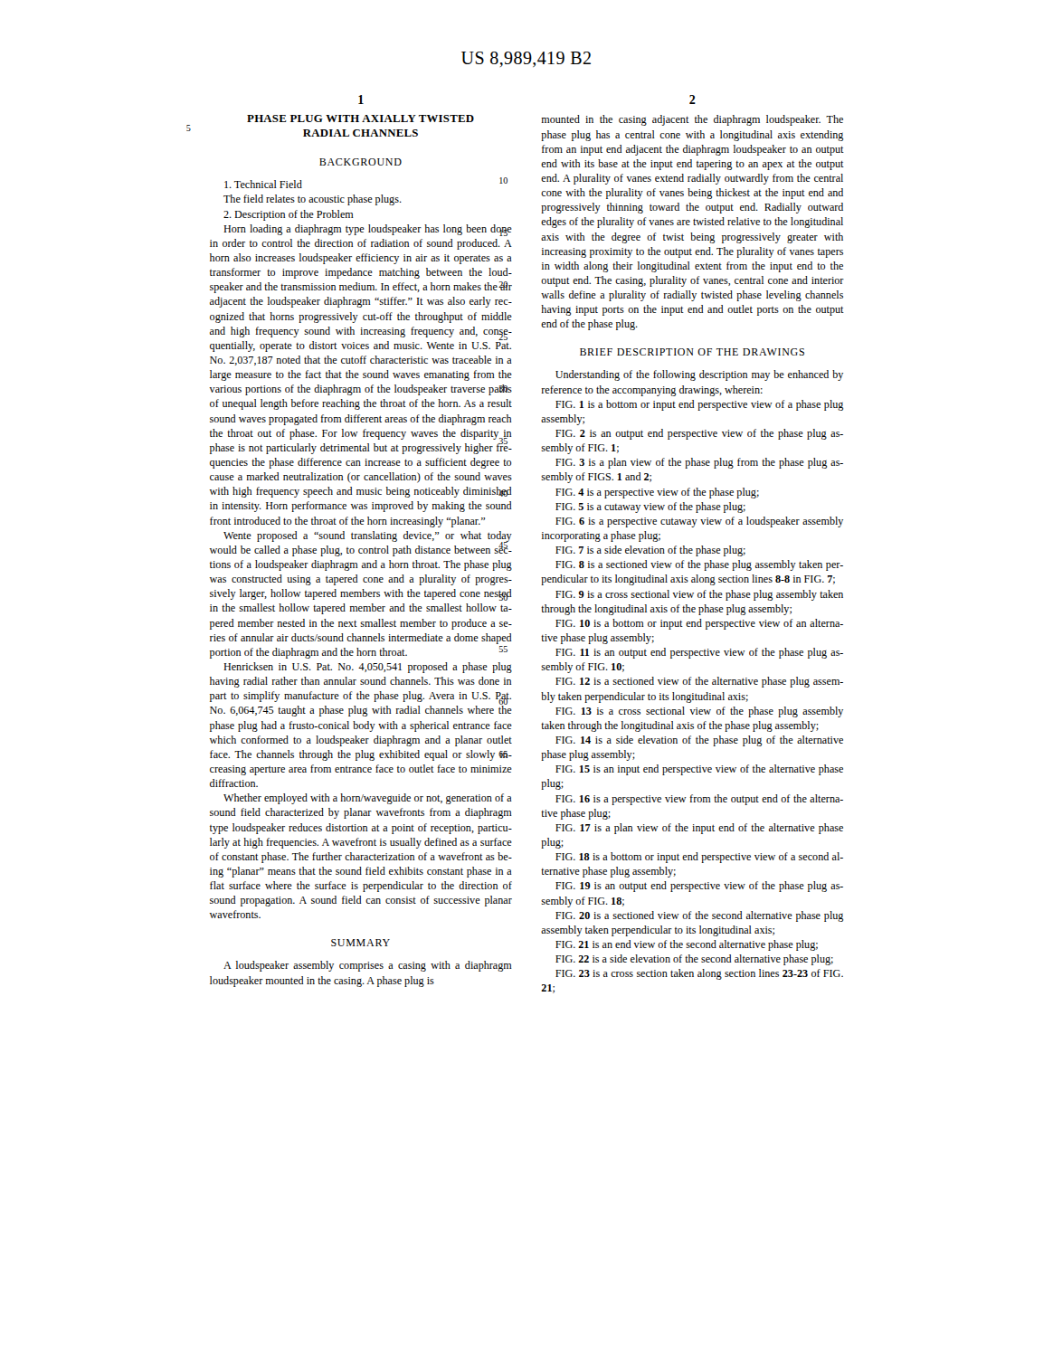US 8,989,419 B2
1
PHASE PLUG WITH AXIALLY TWISTED
RADIAL CHANNELS
BACKGROUND
1. Technical Field
The field relates to acoustic phase plugs.
2. Description of the Problem
Horn loading a diaphragm type loudspeaker has long been done in order to control the direction of radiation of sound produced. A horn also increases loudspeaker efficiency in air as it operates as a transformer to improve impedance matching between the loudspeaker and the transmission medium. In effect, a horn makes the air adjacent the loudspeaker diaphragm “stiffer.” It was also early recognized that horns progressively cut-off the throughput of middle and high frequency sound with increasing frequency and, consequentially, operate to distort voices and music. Wente in U.S. Pat. No. 2,037,187 noted that the cutoff characteristic was traceable in a large measure to the fact that the sound waves emanating from the various portions of the diaphragm of the loudspeaker traverse paths of unequal length before reaching the throat of the horn. As a result sound waves propagated from different areas of the diaphragm reach the throat out of phase. For low frequency waves the disparity in phase is not particularly detrimental but at progressively higher frequencies the phase difference can increase to a sufficient degree to cause a marked neutralization (or cancellation) of the sound waves with high frequency speech and music being noticeably diminished in intensity. Horn performance was improved by making the sound front introduced to the throat of the horn increasingly “planar.”
Wente proposed a “sound translating device,” or what today would be called a phase plug, to control path distance between sections of a loudspeaker diaphragm and a horn throat. The phase plug was constructed using a tapered cone and a plurality of progressively larger, hollow tapered members with the tapered cone nested in the smallest hollow tapered member and the smallest hollow tapered member nested in the next smallest member to produce a series of annular air ducts/sound channels intermediate a dome shaped portion of the diaphragm and the horn throat.
Henricksen in U.S. Pat. No. 4,050,541 proposed a phase plug having radial rather than annular sound channels. This was done in part to simplify manufacture of the phase plug. Avera in U.S. Pat. No. 6,064,745 taught a phase plug with radial channels where the phase plug had a frusto-conical body with a spherical entrance face which conformed to a loudspeaker diaphragm and a planar outlet face. The channels through the plug exhibited equal or slowly increasing aperture area from entrance face to outlet face to minimize diffraction.
Whether employed with a horn/waveguide or not, generation of a sound field characterized by planar wavefronts from a diaphragm type loudspeaker reduces distortion at a point of reception, particularly at high frequencies. A wavefront is usually defined as a surface of constant phase. The further characterization of a wavefront as being “planar” means that the sound field exhibits constant phase in a flat surface where the surface is perpendicular to the direction of sound propagation. A sound field can consist of successive planar wavefronts.
SUMMARY
A loudspeaker assembly comprises a casing with a diaphragm loudspeaker mounted in the casing. A phase plug is
2
mounted in the casing adjacent the diaphragm loudspeaker. The phase plug has a central cone with a longitudinal axis extending from an input end adjacent the diaphragm loudspeaker to an output end with its base at the input end tapering to an apex at the output end. A plurality of vanes extend radially outwardly from the central cone with the plurality of vanes being thickest at the input end and progressively thinning toward the output end. Radially outward edges of the plurality of vanes are twisted relative to the longitudinal axis with the degree of twist being progressively greater with increasing proximity to the output end. The plurality of vanes tapers in width along their longitudinal extent from the input end to the output end. The casing, plurality of vanes, central cone and interior walls define a plurality of radially twisted phase leveling channels having input ports on the input end and outlet ports on the output end of the phase plug.
BRIEF DESCRIPTION OF THE DRAWINGS
Understanding of the following description may be enhanced by reference to the accompanying drawings, wherein:
FIG. 1 is a bottom or input end perspective view of a phase plug assembly;
FIG. 2 is an output end perspective view of the phase plug assembly of FIG. 1;
FIG. 3 is a plan view of the phase plug from the phase plug assembly of FIGS. 1 and 2;
FIG. 4 is a perspective view of the phase plug;
FIG. 5 is a cutaway view of the phase plug;
FIG. 6 is a perspective cutaway view of a loudspeaker assembly incorporating a phase plug;
FIG. 7 is a side elevation of the phase plug;
FIG. 8 is a sectioned view of the phase plug assembly taken perpendicular to its longitudinal axis along section lines 8-8 in FIG. 7;
FIG. 9 is a cross sectional view of the phase plug assembly taken through the longitudinal axis of the phase plug assembly;
FIG. 10 is a bottom or input end perspective view of an alternative phase plug assembly;
FIG. 11 is an output end perspective view of the phase plug assembly of FIG. 10;
FIG. 12 is a sectioned view of the alternative phase plug assembly taken perpendicular to its longitudinal axis;
FIG. 13 is a cross sectional view of the phase plug assembly taken through the longitudinal axis of the phase plug assembly;
FIG. 14 is a side elevation of the phase plug of the alternative phase plug assembly;
FIG. 15 is an input end perspective view of the alternative phase plug;
FIG. 16 is a perspective view from the output end of the alternative phase plug;
FIG. 17 is a plan view of the input end of the alternative phase plug;
FIG. 18 is a bottom or input end perspective view of a second alternative phase plug assembly;
FIG. 19 is an output end perspective view of the phase plug assembly of FIG. 18;
FIG. 20 is a sectioned view of the second alternative phase plug assembly taken perpendicular to its longitudinal axis;
FIG. 21 is an end view of the second alternative phase plug;
FIG. 22 is a side elevation of the second alternative phase plug;
FIG. 23 is a cross section taken along section lines 23-23 of FIG. 21;
10
15
20
25
30
35
40
45
50
55
60
65
5